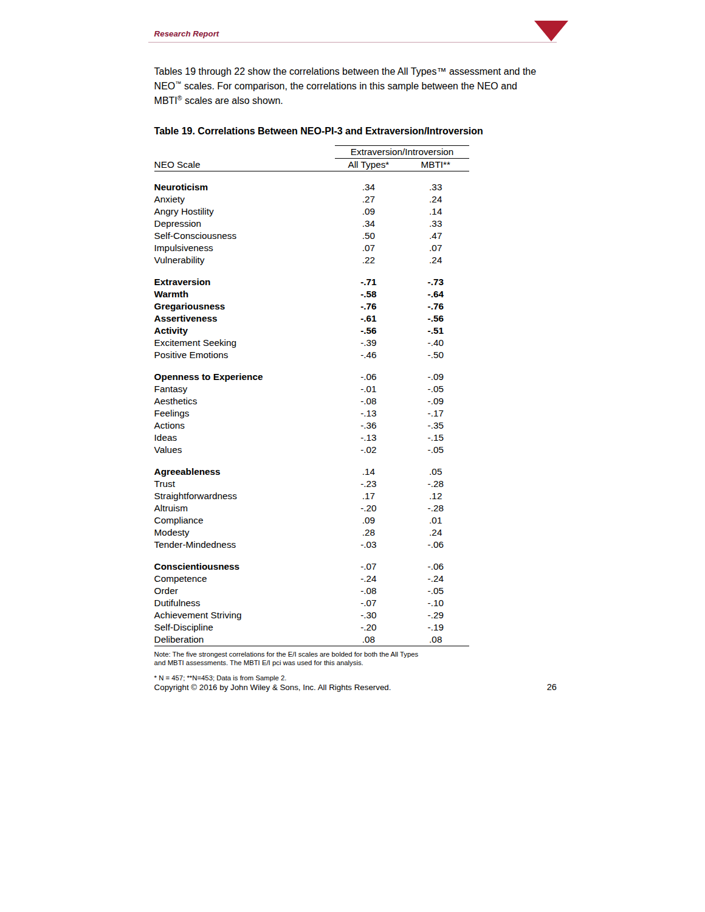Research Report
Tables 19 through 22 show the correlations between the All Types™ assessment and the NEO™ scales. For comparison, the correlations in this sample between the NEO and MBTI® scales are also shown.
Table 19. Correlations Between NEO-PI-3 and Extraversion/Introversion
| | Extraversion/Introversion |
| NEO Scale | All Types* | MBTI** |
| Neuroticism | .34 | .33 |
| Anxiety | .27 | .24 |
| Angry Hostility | .09 | .14 |
| Depression | .34 | .33 |
| Self-Consciousness | .50 | .47 |
| Impulsiveness | .07 | .07 |
| Vulnerability | .22 | .24 |
| Extraversion | -.71 | -.73 |
| Warmth | -.58 | -.64 |
| Gregariousness | -.76 | -.76 |
| Assertiveness | -.61 | -.56 |
| Activity | -.56 | -.51 |
| Excitement Seeking | -.39 | -.40 |
| Positive Emotions | -.46 | -.50 |
| Openness to Experience | -.06 | -.09 |
| Fantasy | -.01 | -.05 |
| Aesthetics | -.08 | -.09 |
| Feelings | -.13 | -.17 |
| Actions | -.36 | -.35 |
| Ideas | -.13 | -.15 |
| Values | -.02 | -.05 |
| Agreeableness | .14 | .05 |
| Trust | -.23 | -.28 |
| Straightforwardness | .17 | .12 |
| Altruism | -.20 | -.28 |
| Compliance | .09 | .01 |
| Modesty | .28 | .24 |
| Tender-Mindedness | -.03 | -.06 |
| Conscientiousness | -.07 | -.06 |
| Competence | -.24 | -.24 |
| Order | -.08 | -.05 |
| Dutifulness | -.07 | -.10 |
| Achievement Striving | -.30 | -.29 |
| Self-Discipline | -.20 | -.19 |
| Deliberation | .08 | .08 |
Note: The five strongest correlations for the E/I scales are bolded for both the All Types and MBTI assessments. The MBTI E/I pci was used for this analysis.
* N = 457; **N=453; Data is from Sample 2.
Copyright © 2016 by John Wiley & Sons, Inc. All Rights Reserved.
26